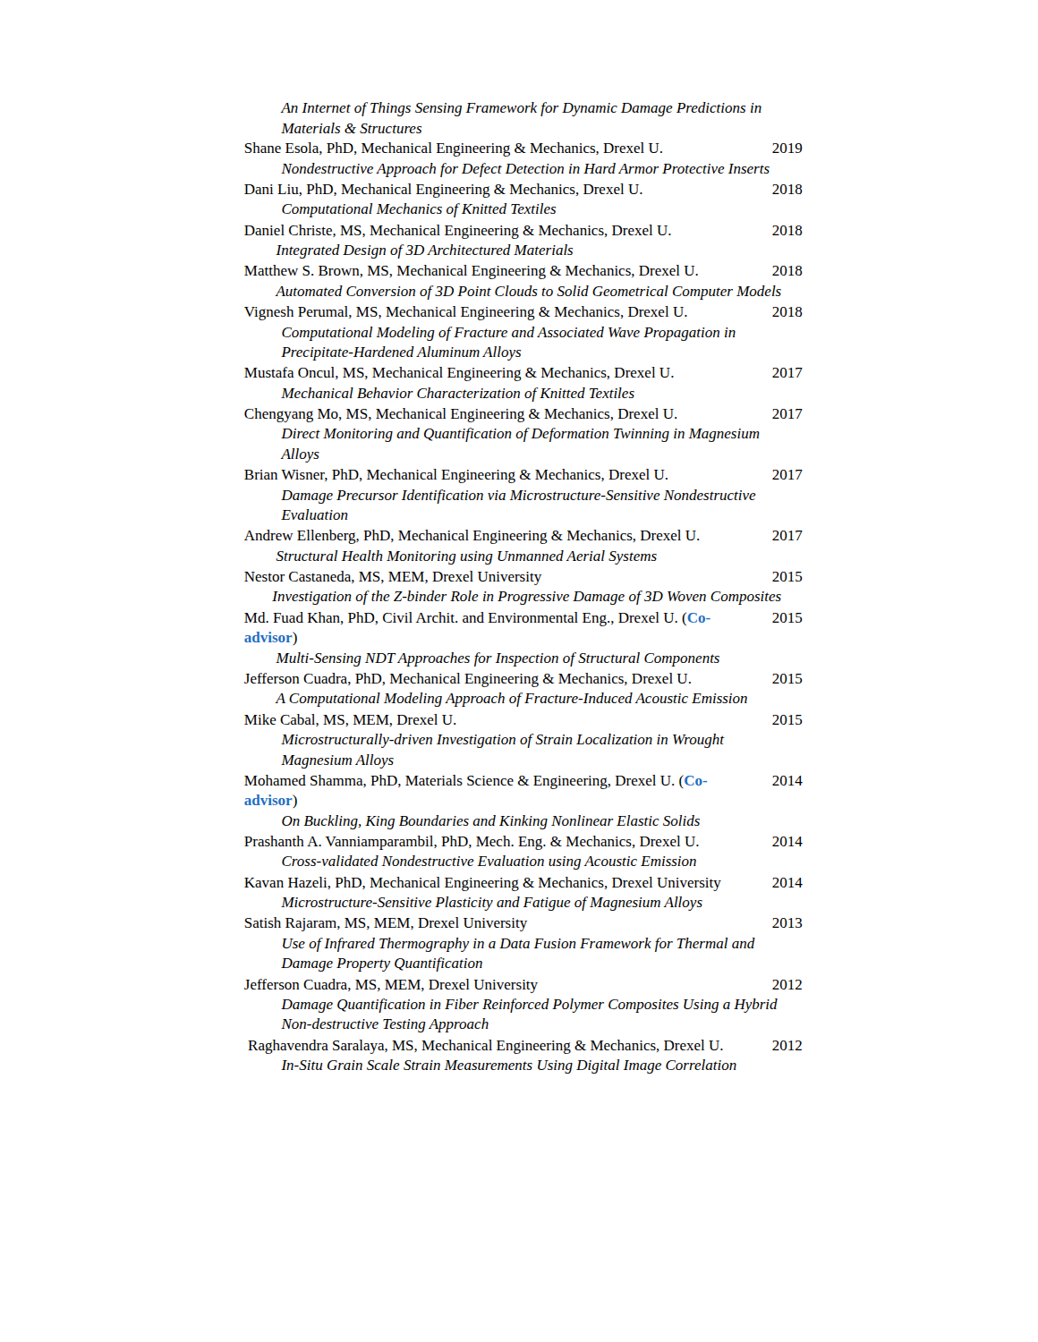An Internet of Things Sensing Framework for Dynamic Damage Predictions in
Materials & Structures
Shane Esola, PhD, Mechanical Engineering & Mechanics, Drexel U. 2019
Nondestructive Approach for Defect Detection in Hard Armor Protective Inserts
Dani Liu, PhD, Mechanical Engineering & Mechanics, Drexel U. 2018
Computational Mechanics of Knitted Textiles
Daniel Christe, MS, Mechanical Engineering & Mechanics, Drexel U. 2018
Integrated Design of 3D Architectured Materials
Matthew S. Brown, MS, Mechanical Engineering & Mechanics, Drexel U. 2018
Automated Conversion of 3D Point Clouds to Solid Geometrical Computer Models
Vignesh Perumal, MS, Mechanical Engineering & Mechanics, Drexel U. 2018
Computational Modeling of Fracture and Associated Wave Propagation in
Precipitate-Hardened Aluminum Alloys
Mustafa Oncul, MS, Mechanical Engineering & Mechanics, Drexel U. 2017
Mechanical Behavior Characterization of Knitted Textiles
Chengyang Mo, MS, Mechanical Engineering & Mechanics, Drexel U. 2017
Direct Monitoring and Quantification of Deformation Twinning in Magnesium
Alloys
Brian Wisner, PhD, Mechanical Engineering & Mechanics, Drexel U. 2017
Damage Precursor Identification via Microstructure-Sensitive Nondestructive
Evaluation
Andrew Ellenberg, PhD, Mechanical Engineering & Mechanics, Drexel U. 2017
Structural Health Monitoring using Unmanned Aerial Systems
Nestor Castaneda, MS, MEM, Drexel University 2015
Investigation of the Z-binder Role in Progressive Damage of 3D Woven Composites
Md. Fuad Khan, PhD, Civil Archit. and Environmental Eng., Drexel U. (Co-advisor) 2015
Multi-Sensing NDT Approaches for Inspection of Structural Components
Jefferson Cuadra, PhD, Mechanical Engineering & Mechanics, Drexel U. 2015
A Computational Modeling Approach of Fracture-Induced Acoustic Emission
Mike Cabal, MS, MEM, Drexel U. 2015
Microstructurally-driven Investigation of Strain Localization in Wrought
Magnesium Alloys
Mohamed Shamma, PhD, Materials Science & Engineering, Drexel U. (Co-advisor) 2014
On Buckling, King Boundaries and Kinking Nonlinear Elastic Solids
Prashanth A. Vanniamparambil, PhD, Mech. Eng. & Mechanics, Drexel U. 2014
Cross-validated Nondestructive Evaluation using Acoustic Emission
Kavan Hazeli, PhD, Mechanical Engineering & Mechanics, Drexel University 2014
Microstructure-Sensitive Plasticity and Fatigue of Magnesium Alloys
Satish Rajaram, MS, MEM, Drexel University 2013
Use of Infrared Thermography in a Data Fusion Framework for Thermal and
Damage Property Quantification
Jefferson Cuadra, MS, MEM, Drexel University 2012
Damage Quantification in Fiber Reinforced Polymer Composites Using a Hybrid
Non-destructive Testing Approach
Raghavendra Saralaya, MS, Mechanical Engineering & Mechanics, Drexel U. 2012
In-Situ Grain Scale Strain Measurements Using Digital Image Correlation